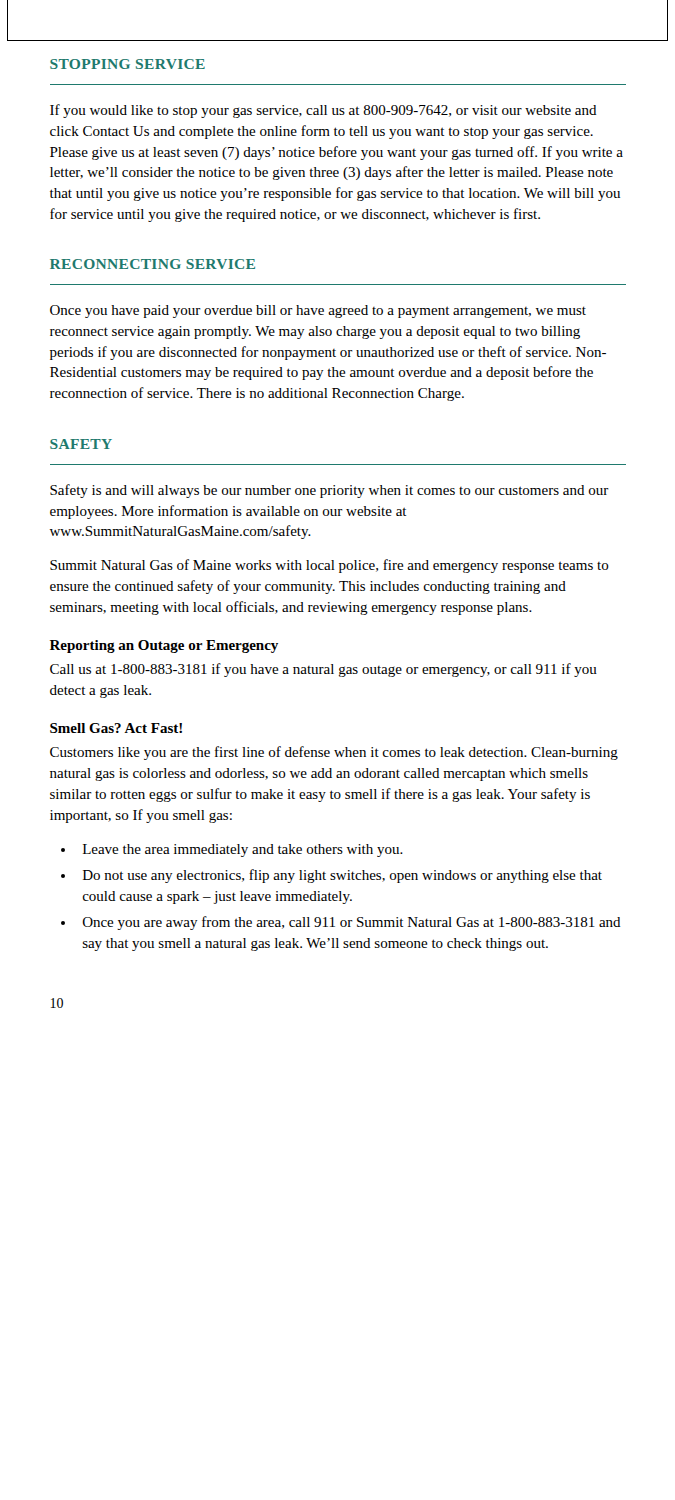Stopping Service
If you would like to stop your gas service, call us at 800-909-7642, or visit our website and click Contact Us and complete the online form to tell us you want to stop your gas service. Please give us at least seven (7) days’ notice before you want your gas turned off. If you write a letter, we’ll consider the notice to be given three (3) days after the letter is mailed. Please note that until you give us notice you’re responsible for gas service to that location. We will bill you for service until you give the required notice, or we disconnect, whichever is first.
Reconnecting Service
Once you have paid your overdue bill or have agreed to a payment arrangement, we must reconnect service again promptly. We may also charge you a deposit equal to two billing periods if you are disconnected for nonpayment or unauthorized use or theft of service. Non-Residential customers may be required to pay the amount overdue and a deposit before the reconnection of service. There is no additional Reconnection Charge.
Safety
Safety is and will always be our number one priority when it comes to our customers and our employees. More information is available on our website at www.SummitNaturalGasMaine.com/safety.
Summit Natural Gas of Maine works with local police, fire and emergency response teams to ensure the continued safety of your community. This includes conducting training and seminars, meeting with local officials, and reviewing emergency response plans.
Reporting an Outage or Emergency
Call us at 1-800-883-3181 if you have a natural gas outage or emergency, or call 911 if you detect a gas leak.
Smell Gas? Act Fast!
Customers like you are the first line of defense when it comes to leak detection. Clean-burning natural gas is colorless and odorless, so we add an odorant called mercaptan which smells similar to rotten eggs or sulfur to make it easy to smell if there is a gas leak. Your safety is important, so If you smell gas:
Leave the area immediately and take others with you.
Do not use any electronics, flip any light switches, open windows or anything else that could cause a spark – just leave immediately.
Once you are away from the area, call 911 or Summit Natural Gas at 1-800-883-3181 and say that you smell a natural gas leak. We’ll send someone to check things out.
10